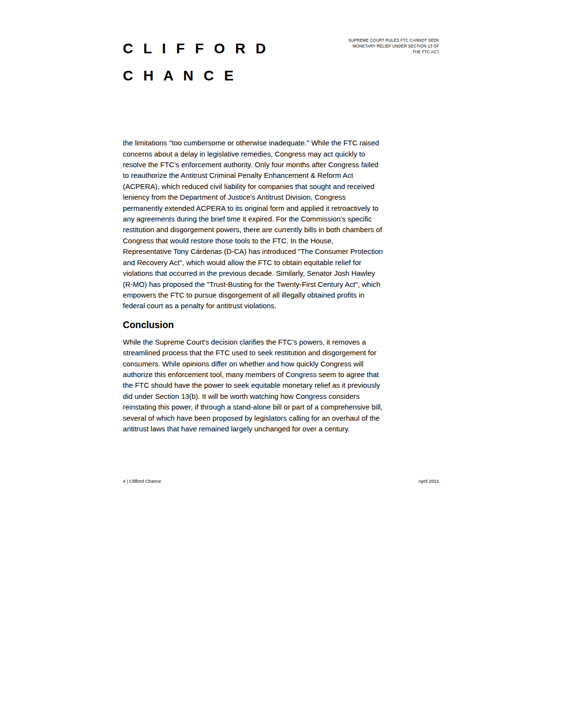C L I F F O R D
C H A N C E
Supreme Court Rules FTC Cannot Seek
Monetary Relief Under Section 13 of
the FTC Act
the limitations "too cumbersome or otherwise inadequate." While the FTC raised concerns about a delay in legislative remedies, Congress may act quickly to resolve the FTC's enforcement authority. Only four months after Congress failed to reauthorize the Antitrust Criminal Penalty Enhancement & Reform Act (ACPERA), which reduced civil liability for companies that sought and received leniency from the Department of Justice's Antitrust Division, Congress permanently extended ACPERA to its original form and applied it retroactively to any agreements during the brief time it expired. For the Commission's specific restitution and disgorgement powers, there are currently bills in both chambers of Congress that would restore those tools to the FTC. In the House, Representative Tony Cárdenas (D-CA) has introduced "The Consumer Protection and Recovery Act", which would allow the FTC to obtain equitable relief for violations that occurred in the previous decade. Similarly, Senator Josh Hawley (R-MO) has proposed the "Trust-Busting for the Twenty-First Century Act", which empowers the FTC to pursue disgorgement of all illegally obtained profits in federal court as a penalty for antitrust violations.
Conclusion
While the Supreme Court's decision clarifies the FTC's powers, it removes a streamlined process that the FTC used to seek restitution and disgorgement for consumers. While opinions differ on whether and how quickly Congress will authorize this enforcement tool, many members of Congress seem to agree that the FTC should have the power to seek equitable monetary relief as it previously did under Section 13(b). It will be worth watching how Congress considers reinstating this power, if through a stand-alone bill or part of a comprehensive bill, several of which have been proposed by legislators calling for an overhaul of the antitrust laws that have remained largely unchanged for over a century.
4 | Clifford Chance
April 2021